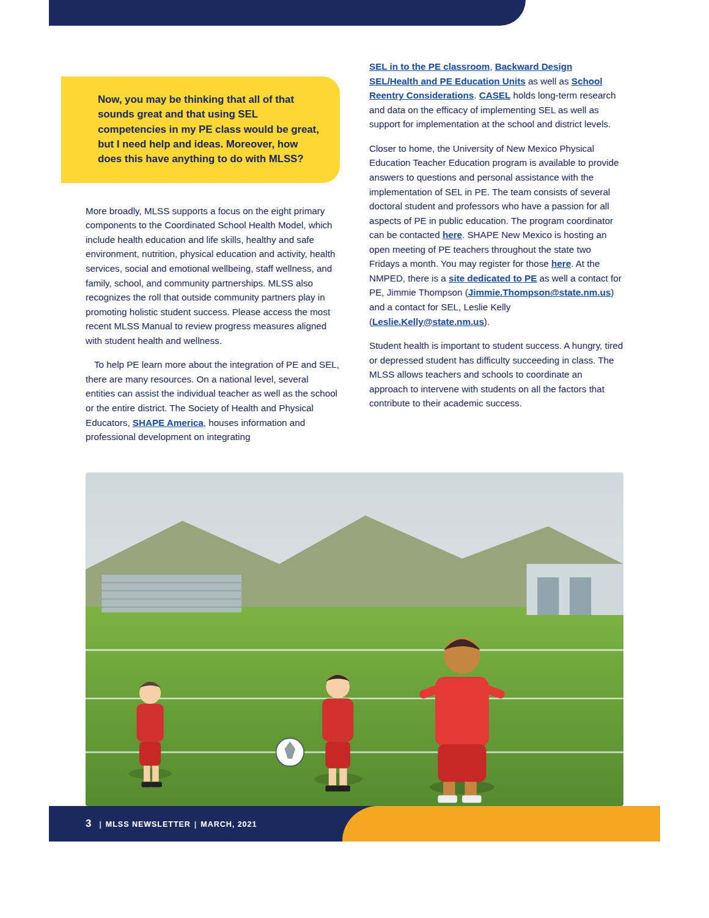Now, you may be thinking that all of that sounds great and that using SEL competencies in my PE class would be great, but I need help and ideas. Moreover, how does this have anything to do with MLSS?
More broadly, MLSS supports a focus on the eight primary components to the Coordinated School Health Model, which include health education and life skills, healthy and safe environment, nutrition, physical education and activity, health services, social and emotional wellbeing, staff wellness, and family, school, and community partnerships. MLSS also recognizes the roll that outside community partners play in promoting holistic student success. Please access the most recent MLSS Manual to review progress measures aligned with student health and wellness.
To help PE learn more about the integration of PE and SEL, there are many resources. On a national level, several entities can assist the individual teacher as well as the school or the entire district. The Society of Health and Physical Educators, SHAPE America, houses information and professional development on integrating
SEL in to the PE classroom, Backward Design SEL/Health and PE Education Units as well as School Reentry Considerations. CASEL holds long-term research and data on the efficacy of implementing SEL as well as support for implementation at the school and district levels.
Closer to home, the University of New Mexico Physical Education Teacher Education program is available to provide answers to questions and personal assistance with the implementation of SEL in PE. The team consists of several doctoral student and professors who have a passion for all aspects of PE in public education. The program coordinator can be contacted here. SHAPE New Mexico is hosting an open meeting of PE teachers throughout the state two Fridays a month. You may register for those here. At the NMPED, there is a site dedicated to PE as well a contact for PE, Jimmie Thompson (Jimmie.Thompson@state.nm.us) and a contact for SEL, Leslie Kelly (Leslie.Kelly@state.nm.us).
Student health is important to student success. A hungry, tired or depressed student has difficulty succeeding in class. The MLSS allows teachers and schools to coordinate an approach to intervene with students on all the factors that contribute to their academic success.
3|MLSS NEWSLETTER|MARCH, 2021